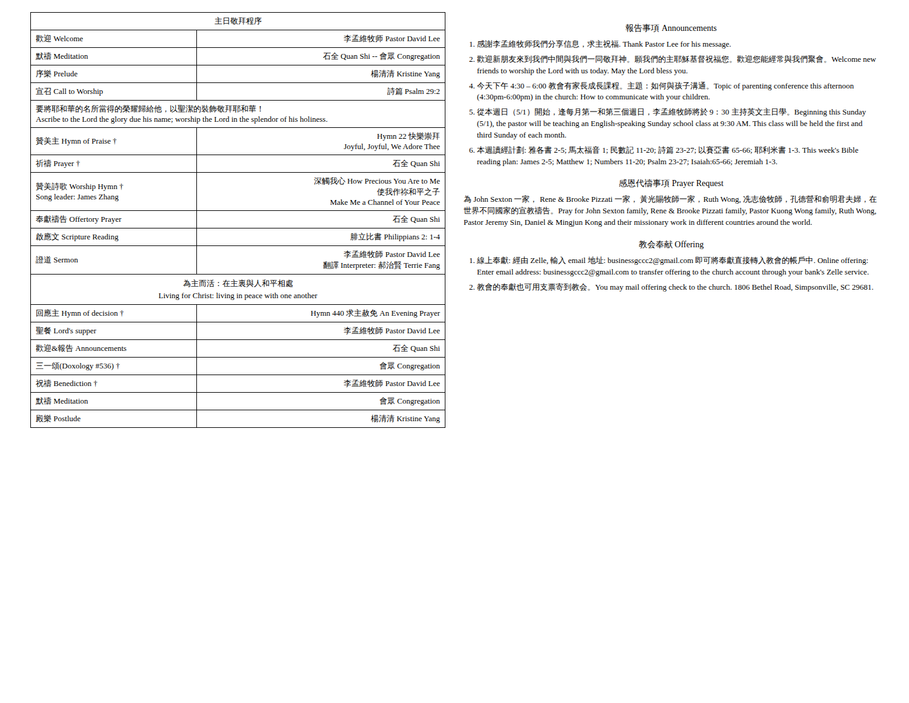| 主日敬拜程序 |
| --- |
| 歡迎 Welcome | 李孟維牧师 Pastor David Lee |
| 默禱 Meditation | 石全 Quan Shi -- 會眾 Congregation |
| 序樂 Prelude | 楊清清 Kristine Yang |
| 宣召 Call to Worship | 詩篇 Psalm 29:2 |
| 要將耶和華的名所當得的榮耀歸給他，以聖潔的裝飾敬拜耶和華！ Ascribe to the Lord the glory due his name; worship the Lord in the splendor of his holiness. |
| 贊美主 Hymn of Praise | Hymn 22 快樂崇拜 Joyful, Joyful, We Adore Thee |
| 祈禱 Prayer | 石全 Quan Shi |
| 贊美詩歌 Worship Hymn Song leader: James Zhang | 深觸我心 How Precious You Are to Me 使我作祢和平之子 Make Me a Channel of Your Peace |
| 奉獻禱告 Offertory Prayer | 石全 Quan Shi |
| 啟應文 Scripture Reading | 腓立比書 Philippians 2: 1-4 |
| 證道 Sermon | 李孟維牧師 Pastor David Lee 翻譯 Interpreter: 郝治賢 Terrie Fang |
| 為主而活：在主裏與人和平相處 Living for Christ: living in peace with one another |
| 回應主 Hymn of decision | Hymn 440 求主赦免 An Evening Prayer |
| 聖餐 Lord's supper | 李孟維牧師 Pastor David Lee |
| 歡迎&報告 Announcements | 石全 Quan Shi |
| 三一頌(Doxology #536) | 會眾 Congregation |
| 祝禱 Benediction | 李孟維牧師 Pastor David Lee |
| 默禱 Meditation | 會眾 Congregation |
| 殿樂 Postlude | 楊清清 Kristine Yang |
報告事項 Announcements
感謝李孟維牧师我們分享信息，求主祝福. Thank Pastor Lee for his message.
歡迎新朋友來到我們中間與我們一同敬拜神。願我們的主耶穌基督祝福您。歡迎您能經常與我們聚會。Welcome new friends to worship the Lord with us today. May the Lord bless you.
今天下午 4:30 – 6:00 教會有家長成長課程。主題：如何與孩子溝通。Topic of parenting conference this afternoon (4:30pm-6:00pm) in the church: How to communicate with your children.
從本週日（5/1）開始，逢每月第一和第三個週日，李孟維牧師將於 9：30 主持英文主日學。Beginning this Sunday (5/1), the pastor will be teaching an English-speaking Sunday school class at 9:30 AM. This class will be held the first and third Sunday of each month.
本週讀經計劃: 雅各書 2-5; 馬太福音 1; 民數記 11-20; 詩篇 23-27; 以賽亞書 65-66; 耶利米書 1-3. This week's Bible reading plan: James 2-5; Matthew 1; Numbers 11-20; Psalm 23-27; Isaiah:65-66; Jeremiah 1-3.
感恩代禱事項 Prayer Request
為 John Sexton 一家， Rene & Brooke Pizzati 一家， 黃光賜牧師一家，Ruth Wong, 冼志儉牧師，孔德營和俞明君夫婦，在世界不同國家的宣教禱告。Pray for John Sexton family, Rene & Brooke Pizzati family, Pastor Kuong Wong family, Ruth Wong, Pastor Jeremy Sin, Daniel & Mingjun Kong and their missionary work in different countries around the world.
教会奉献 Offering
線上奉獻: 經由 Zelle, 輸入 email 地址: businessgccc2@gmail.com 即可將奉獻直接轉入教會的帳戶中. Online offering: Enter email address: businessgccc2@gmail.com to transfer offering to the church account through your bank's Zelle service.
教會的奉獻也可用支票寄到教会。You may mail offering check to the church. 1806 Bethel Road, Simpsonville, SC 29681.